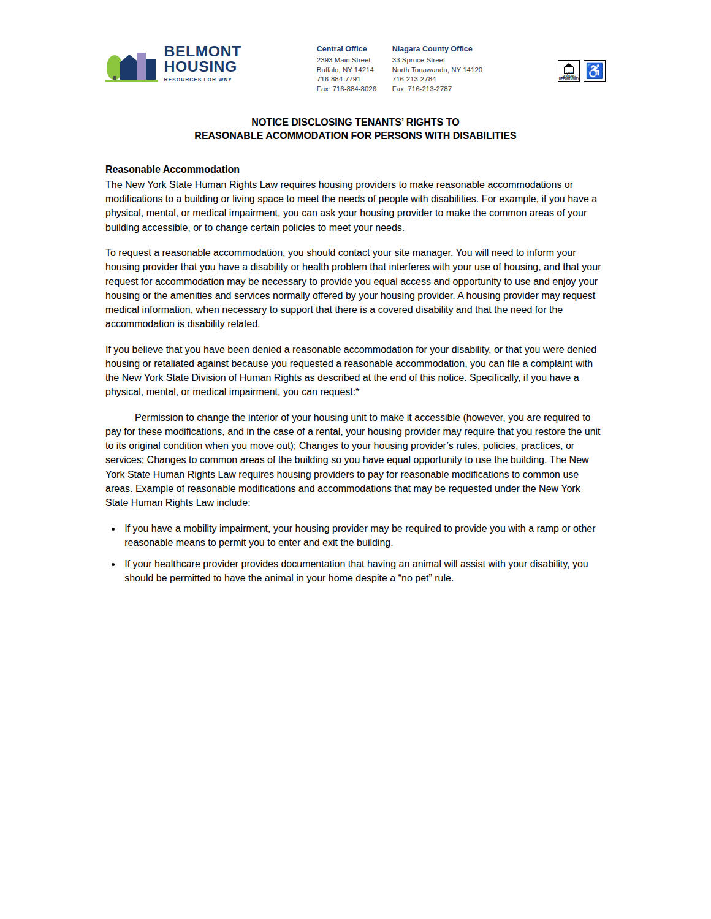BELMONT HOUSING RESOURCES FOR WNY
Central Office
2393 Main Street
Buffalo, NY 14214
716-884-7791
Fax: 716-884-8026
Niagara County Office
33 Spruce Street
North Tonawanda, NY 14120
716-213-2784
Fax: 716-213-2787
EQUAL HOUSING
OPPORTUNITY
♿
Notice Disclosing Tenants’ Rights to
Reasonable Acommodation for Persons with Disabilities
Reasonable Accommodation
The New York State Human Rights Law requires housing providers to make reasonable accommodations or modifications to a building or living space to meet the needs of people with disabilities. For example, if you have a physical, mental, or medical impairment, you can ask your housing provider to make the common areas of your building accessible, or to change certain policies to meet your needs.
To request a reasonable accommodation, you should contact your site manager. You will need to inform your housing provider that you have a disability or health problem that interferes with your use of housing, and that your request for accommodation may be necessary to provide you equal access and opportunity to use and enjoy your housing or the amenities and services normally offered by your housing provider. A housing provider may request medical information, when necessary to support that there is a covered disability and that the need for the accommodation is disability related.
If you believe that you have been denied a reasonable accommodation for your disability, or that you were denied housing or retaliated against because you requested a reasonable accommodation, you can file a complaint with the New York State Division of Human Rights as described at the end of this notice. Specifically, if you have a physical, mental, or medical impairment, you can request:*
Permission to change the interior of your housing unit to make it accessible (however, you are required to pay for these modifications, and in the case of a rental, your housing provider may require that you restore the unit to its original condition when you move out); Changes to your housing provider’s rules, policies, practices, or services; Changes to common areas of the building so you have equal opportunity to use the building. The New York State Human Rights Law requires housing providers to pay for reasonable modifications to common use areas. Example of reasonable modifications and accommodations that may be requested under the New York State Human Rights Law include:
If you have a mobility impairment, your housing provider may be required to provide you with a ramp or other reasonable means to permit you to enter and exit the building.
If your healthcare provider provides documentation that having an animal will assist with your disability, you should be permitted to have the animal in your home despite a “no pet” rule.